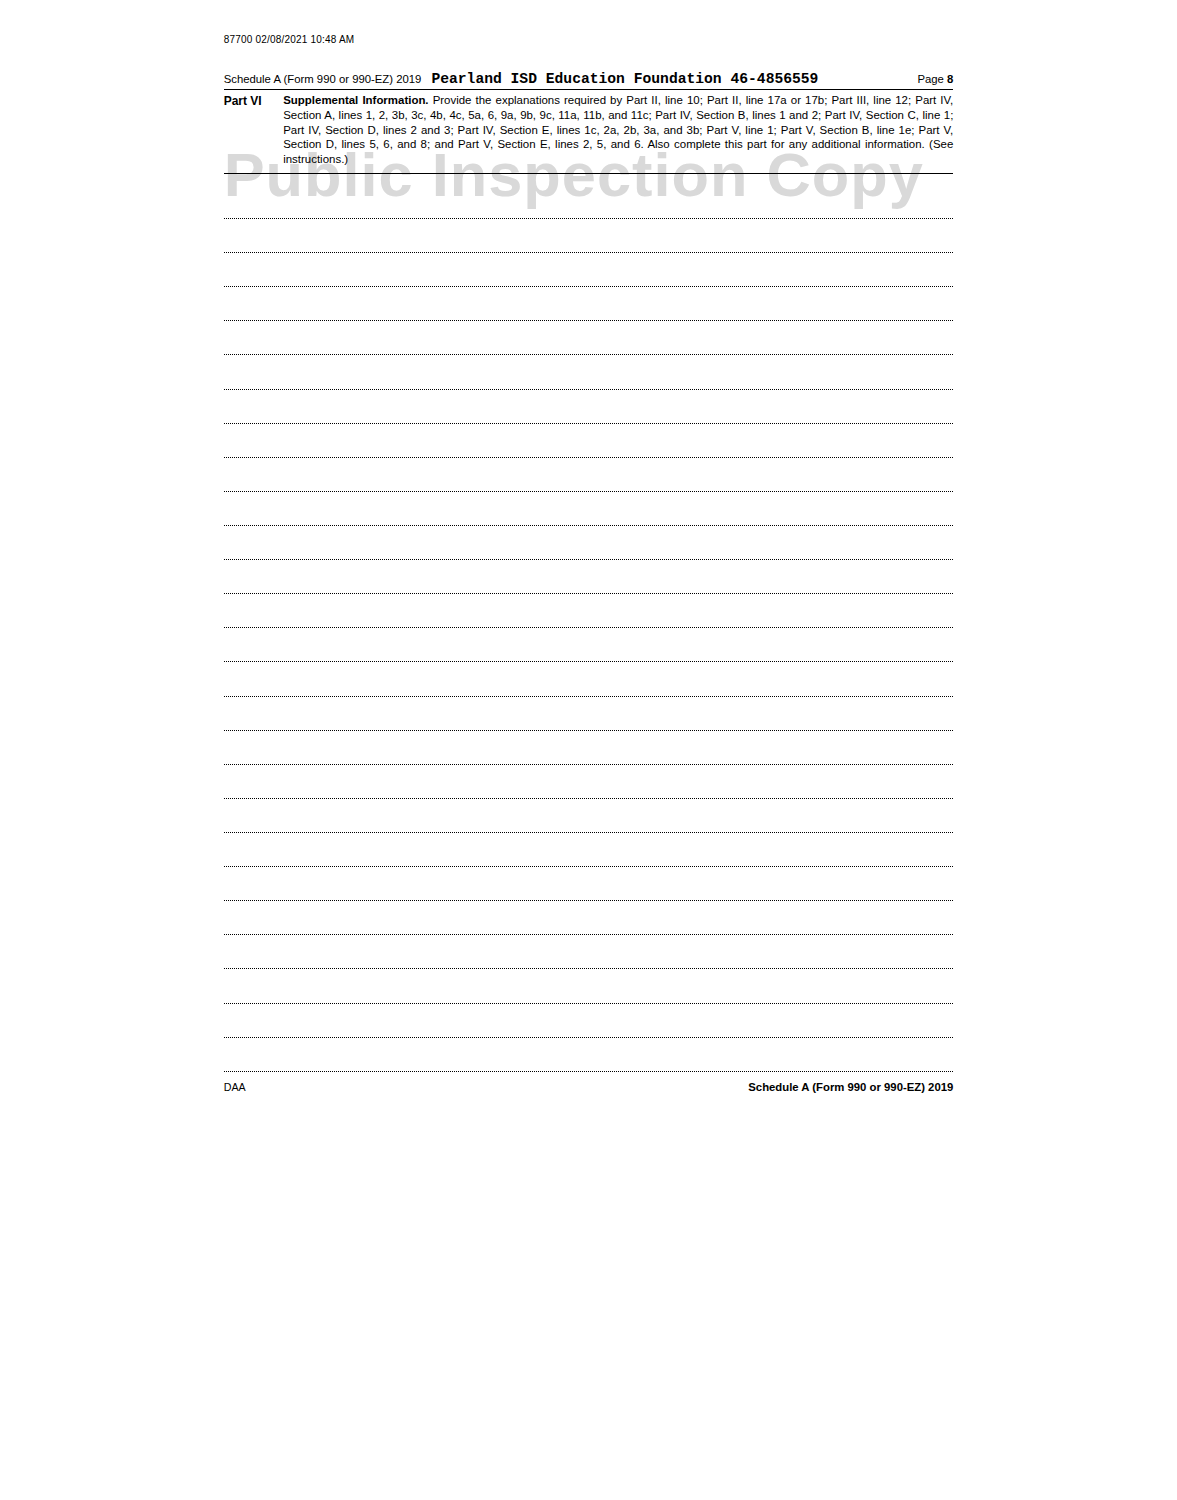87700 02/08/2021 10:48 AM
Public Inspection Copy
Schedule A (Form 990 or 990-EZ) 2019 Pearland ISD Education Foundation 46-4856559 Page 8
Part VI
Supplemental Information. Provide the explanations required by Part II, line 10; Part II, line 17a or 17b; Part III, line 12; Part IV, Section A, lines 1, 2, 3b, 3c, 4b, 4c, 5a, 6, 9a, 9b, 9c, 11a, 11b, and 11c; Part IV, Section B, lines 1 and 2; Part IV, Section C, line 1; Part IV, Section D, lines 2 and 3; Part IV, Section E, lines 1c, 2a, 2b, 3a, and 3b; Part V, line 1; Part V, Section B, line 1e; Part V, Section D, lines 5, 6, and 8; and Part V, Section E, lines 2, 5, and 6. Also complete this part for any additional information. (See instructions.)
DAA Schedule A (Form 990 or 990-EZ) 2019